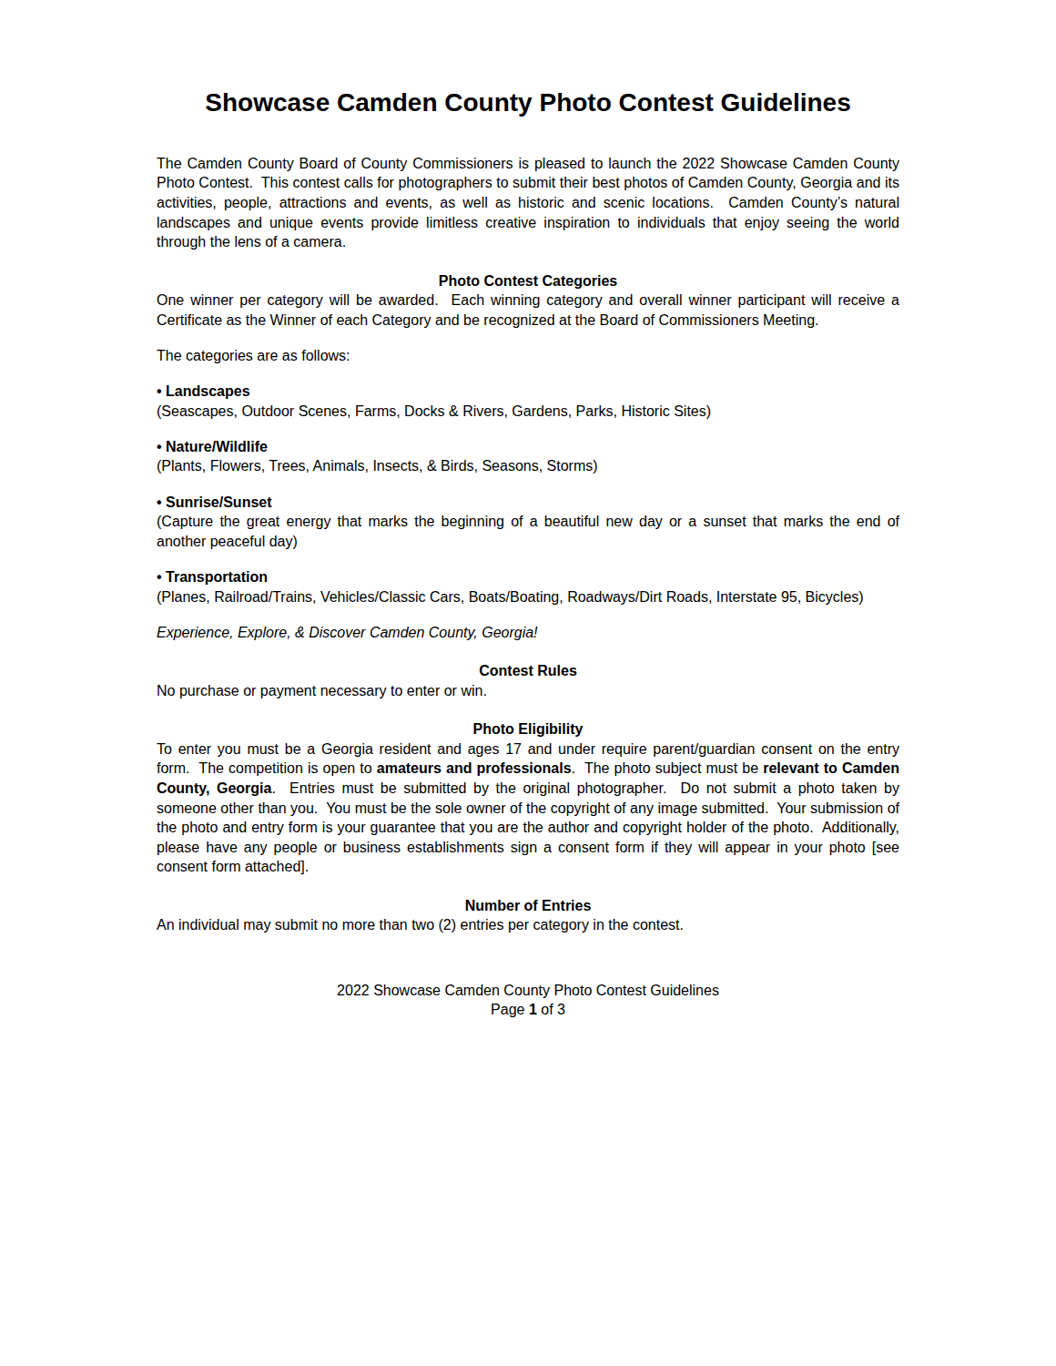Showcase Camden County Photo Contest Guidelines
The Camden County Board of County Commissioners is pleased to launch the 2022 Showcase Camden County Photo Contest. This contest calls for photographers to submit their best photos of Camden County, Georgia and its activities, people, attractions and events, as well as historic and scenic locations. Camden County’s natural landscapes and unique events provide limitless creative inspiration to individuals that enjoy seeing the world through the lens of a camera.
Photo Contest Categories
One winner per category will be awarded. Each winning category and overall winner participant will receive a Certificate as the Winner of each Category and be recognized at the Board of Commissioners Meeting.
The categories are as follows:
• Landscapes
(Seascapes, Outdoor Scenes, Farms, Docks & Rivers, Gardens, Parks, Historic Sites)
• Nature/Wildlife
(Plants, Flowers, Trees, Animals, Insects, & Birds, Seasons, Storms)
• Sunrise/Sunset
(Capture the great energy that marks the beginning of a beautiful new day or a sunset that marks the end of another peaceful day)
• Transportation
(Planes, Railroad/Trains, Vehicles/Classic Cars, Boats/Boating, Roadways/Dirt Roads, Interstate 95, Bicycles)
Experience, Explore, & Discover Camden County, Georgia!
Contest Rules
No purchase or payment necessary to enter or win.
Photo Eligibility
To enter you must be a Georgia resident and ages 17 and under require parent/guardian consent on the entry form. The competition is open to amateurs and professionals. The photo subject must be relevant to Camden County, Georgia. Entries must be submitted by the original photographer. Do not submit a photo taken by someone other than you. You must be the sole owner of the copyright of any image submitted. Your submission of the photo and entry form is your guarantee that you are the author and copyright holder of the photo. Additionally, please have any people or business establishments sign a consent form if they will appear in your photo [see consent form attached].
Number of Entries
An individual may submit no more than two (2) entries per category in the contest.
2022 Showcase Camden County Photo Contest Guidelines
Page 1 of 3